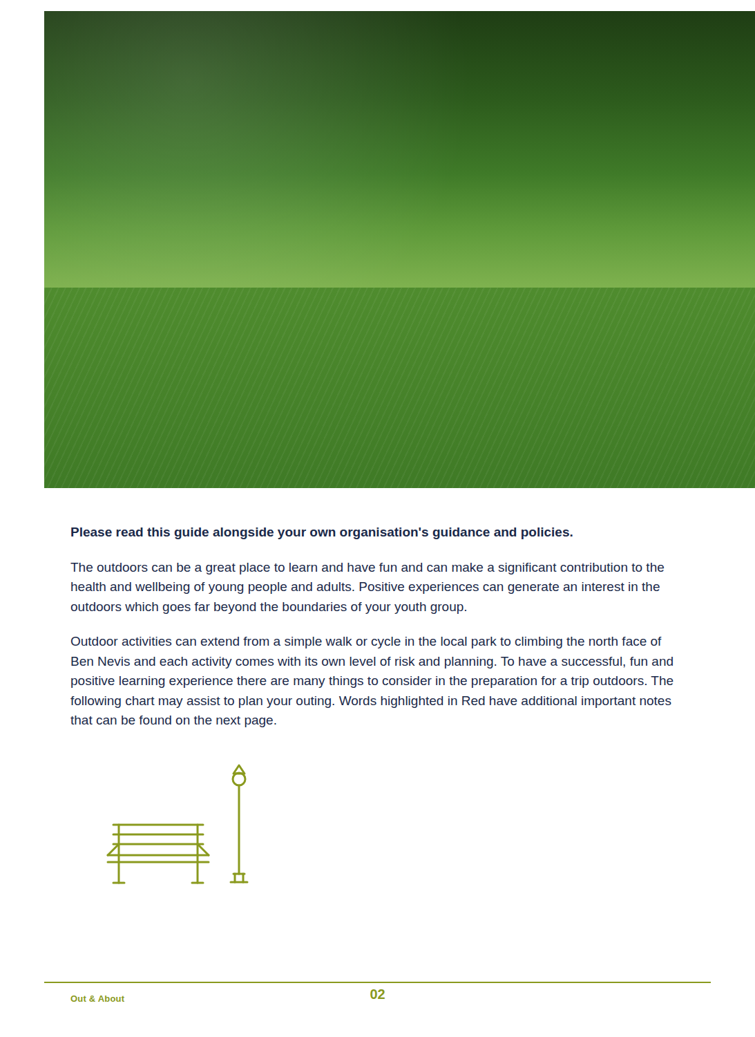Please read this guide alongside your own organisation's guidance and policies.
The outdoors can be a great place to learn and have fun and can make a significant contribution to the health and wellbeing of young people and adults. Positive experiences can generate an interest in the outdoors which goes far beyond the boundaries of your youth group.
Outdoor activities can extend from a simple walk or cycle in the local park to climbing the north face of Ben Nevis and each activity comes with its own level of risk and planning. To have a successful, fun and positive learning experience there are many things to consider in the preparation for a trip outdoors. The following chart may assist to plan your outing. Words highlighted in Red have additional important notes that can be found on the next page.
Out & About 02